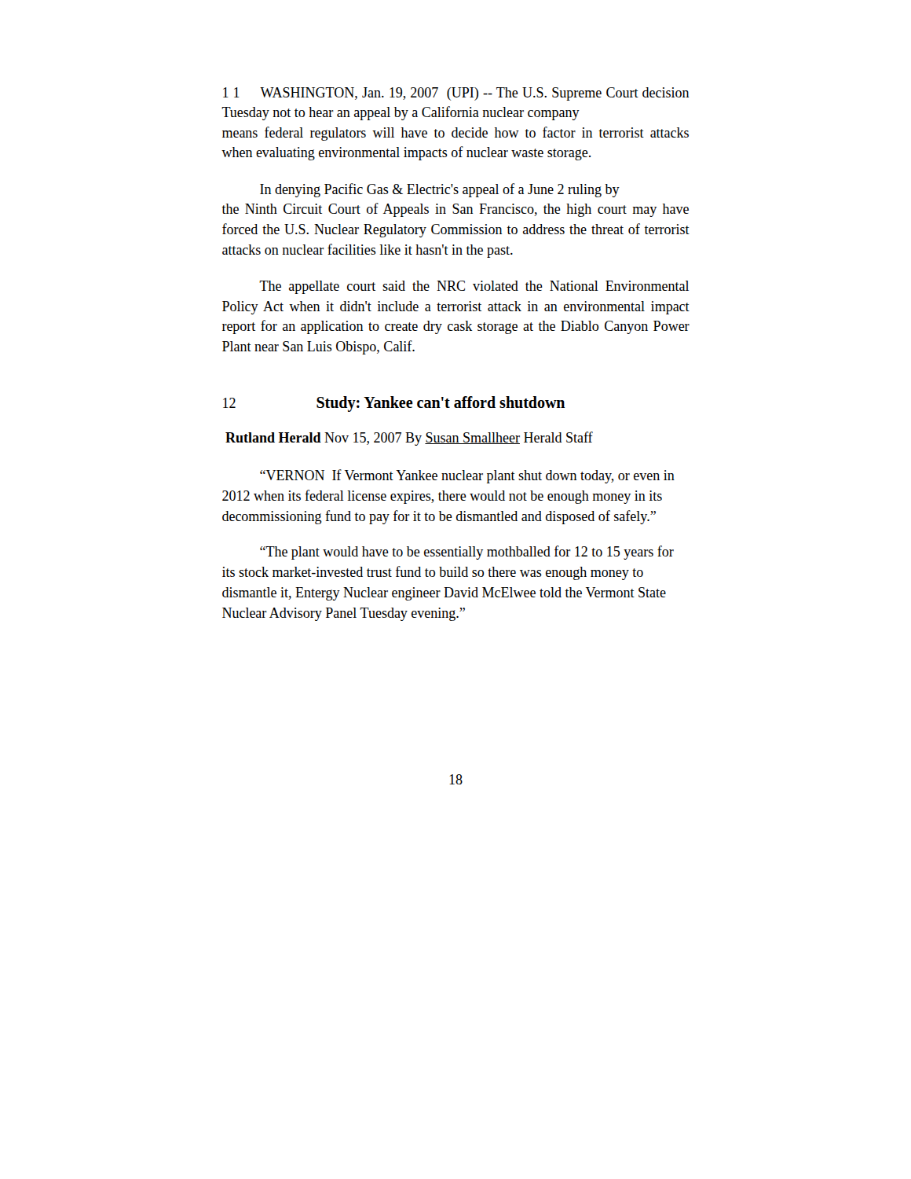1 1 WASHINGTON, Jan. 19, 2007 (UPI) -- The U.S. Supreme Court decision Tuesday not to hear an appeal by a California nuclear company
means federal regulators will have to decide how to factor in terrorist attacks when evaluating environmental impacts of nuclear waste storage.
In denying Pacific Gas & Electric's appeal of a June 2 ruling by
the Ninth Circuit Court of Appeals in San Francisco, the high court may have forced the U.S. Nuclear Regulatory Commission to address the threat of terrorist attacks on nuclear facilities like it hasn't in the past.
The appellate court said the NRC violated the National Environmental Policy Act when it didn't include a terrorist attack in an environmental impact report for an application to create dry cask storage at the Diablo Canyon Power Plant near San Luis Obispo, Calif.
12 Study: Yankee can't afford shutdown
Rutland Herald Nov 15, 2007 By Susan Smallheer Herald Staff
“VERNON If Vermont Yankee nuclear plant shut down today, or even in 2012 when its federal license expires, there would not be enough money in its decommissioning fund to pay for it to be dismantled and disposed of safely.”
“The plant would have to be essentially mothballed for 12 to 15 years for its stock market-invested trust fund to build so there was enough money to dismantle it, Entergy Nuclear engineer David McElwee told the Vermont State Nuclear Advisory Panel Tuesday evening.”
18